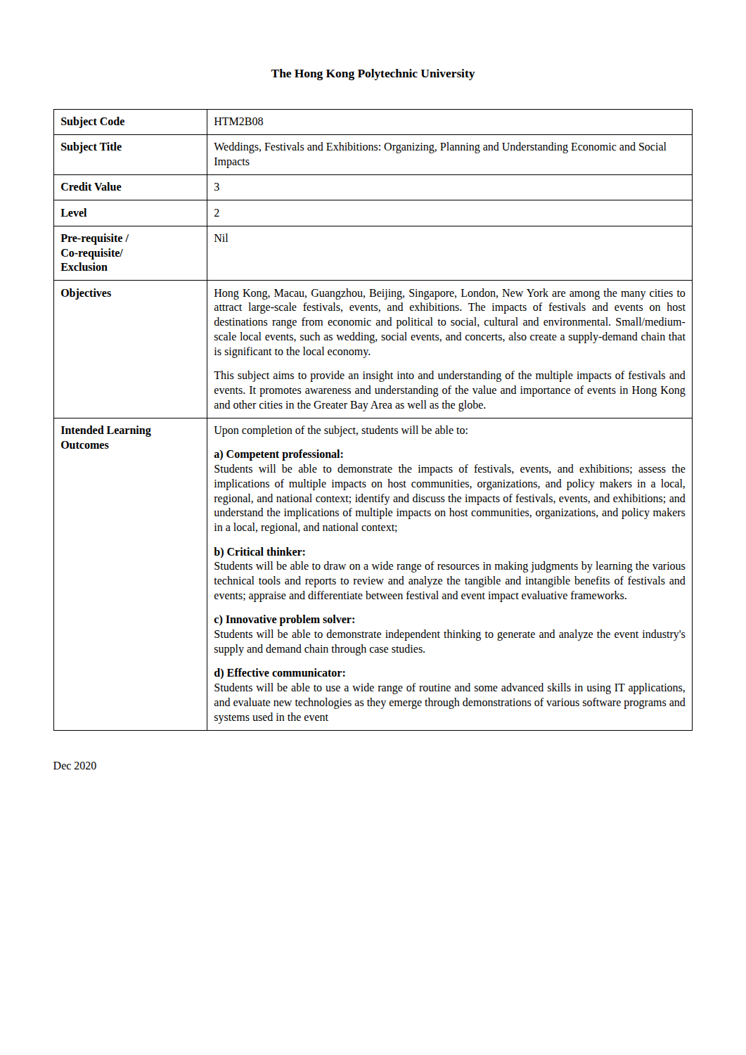The Hong Kong Polytechnic University
| Subject Code | HTM2B08 |
| Subject Title | Weddings, Festivals and Exhibitions: Organizing, Planning and Understanding Economic and Social Impacts |
| Credit Value | 3 |
| Level | 2 |
| Pre-requisite / Co-requisite/ Exclusion | Nil |
| Objectives | Hong Kong, Macau, Guangzhou, Beijing, Singapore, London, New York are among the many cities to attract large-scale festivals, events, and exhibitions. The impacts of festivals and events on host destinations range from economic and political to social, cultural and environmental. Small/medium-scale local events, such as wedding, social events, and concerts, also create a supply-demand chain that is significant to the local economy. This subject aims to provide an insight into and understanding of the multiple impacts of festivals and events. It promotes awareness and understanding of the value and importance of events in Hong Kong and other cities in the Greater Bay Area as well as the globe. |
| Intended Learning Outcomes | Upon completion of the subject, students will be able to: a) Competent professional: Students will be able to demonstrate the impacts of festivals, events, and exhibitions; assess the implications of multiple impacts on host communities, organizations, and policy makers in a local, regional, and national context; identify and discuss the impacts of festivals, events, and exhibitions; and understand the implications of multiple impacts on host communities, organizations, and policy makers in a local, regional, and national context; b) Critical thinker: Students will be able to draw on a wide range of resources in making judgments by learning the various technical tools and reports to review and analyze the tangible and intangible benefits of festivals and events; appraise and differentiate between festival and event impact evaluative frameworks. c) Innovative problem solver: Students will be able to demonstrate independent thinking to generate and analyze the event industry's supply and demand chain through case studies. d) Effective communicator: Students will be able to use a wide range of routine and some advanced skills in using IT applications, and evaluate new technologies as they emerge through demonstrations of various software programs and systems used in the event |
Dec 2020